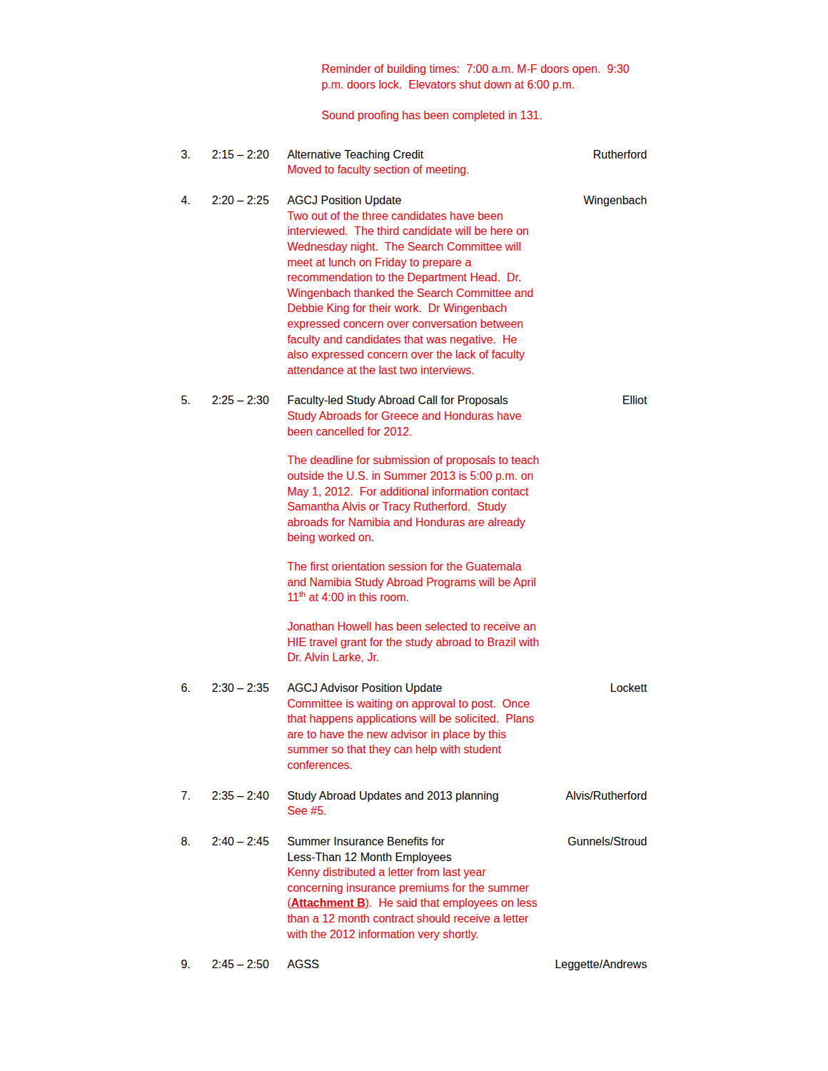Reminder of building times: 7:00 a.m. M-F doors open. 9:30 p.m. doors lock. Elevators shut down at 6:00 p.m.
Sound proofing has been completed in 131.
| 3. | 2:15 – 2:20 | Alternative Teaching Credit Moved to faculty section of meeting. | Rutherford |
| 4. | 2:20 – 2:25 | AGCJ Position Update Two out of the three candidates have been interviewed. The third candidate will be here on Wednesday night. The Search Committee will meet at lunch on Friday to prepare a recommendation to the Department Head. Dr. Wingenbach thanked the Search Committee and Debbie King for their work. Dr Wingenbach expressed concern over conversation between faculty and candidates that was negative. He also expressed concern over the lack of faculty attendance at the last two interviews. | Wingenbach |
| 5. | 2:25 – 2:30 | Faculty-led Study Abroad Call for Proposals Study Abroads for Greece and Honduras have been cancelled for 2012. The deadline for submission of proposals to teach outside the U.S. in Summer 2013 is 5:00 p.m. on May 1, 2012. For additional information contact Samantha Alvis or Tracy Rutherford. Study abroads for Namibia and Honduras are already being worked on. The first orientation session for the Guatemala and Namibia Study Abroad Programs will be April 11 th at 4:00 in this room. Jonathan Howell has been selected to receive an HIE travel grant for the study abroad to Brazil with Dr. Alvin Larke, Jr. | Elliot |
| 6. | 2:30 – 2:35 | AGCJ Advisor Position Update Committee is waiting on approval to post. Once that happens applications will be solicited. Plans are to have the new advisor in place by this summer so that they can help with student conferences. | Lockett |
| 7. | 2:35 – 2:40 | Study Abroad Updates and 2013 planning See #5. | Alvis/Rutherford |
| 8. | 2:40 – 2:45 | Summer Insurance Benefits for Less-Than 12 Month Employees Kenny distributed a letter from last year concerning insurance premiums for the summer ( Attachment B ). He said that employees on less than a 12 month contract should receive a letter with the 2012 information very shortly. | Gunnels/Stroud |
| 9. | 2:45 – 2:50 | AGSS | Leggette/Andrews |